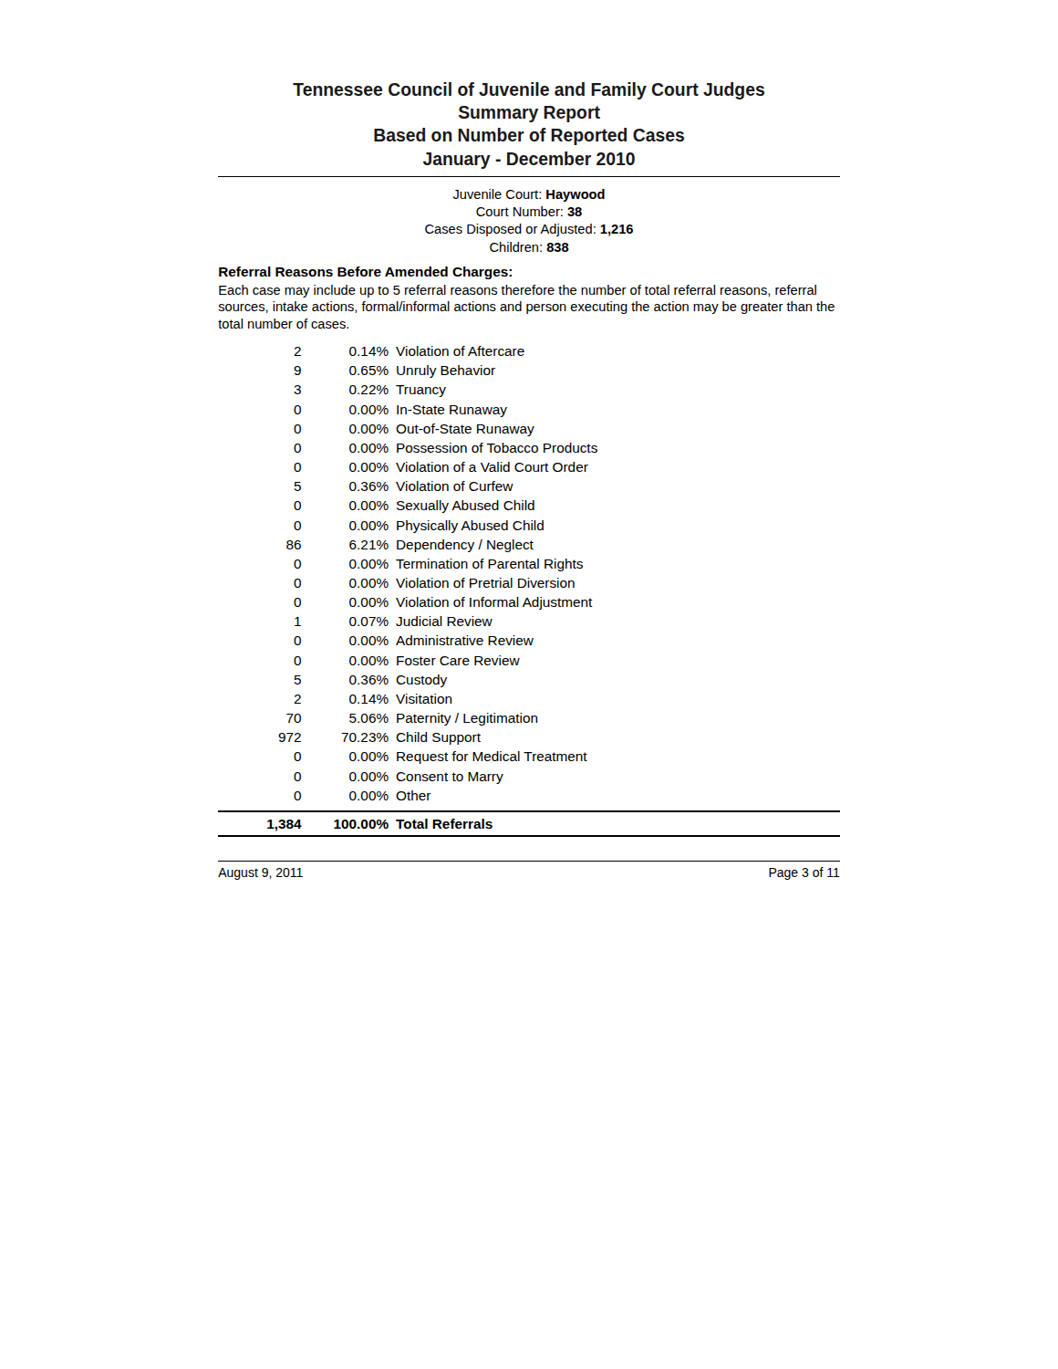SEAL
Tennessee Council of Juvenile and Family Court Judges
Summary Report
Based on Number of Reported Cases
January - December 2010
Juvenile Court: Haywood
Court Number: 38
Cases Disposed or Adjusted: 1,216
Children: 838
Referral Reasons Before Amended Charges:
Each case may include up to 5 referral reasons therefore the number of total referral reasons, referral sources, intake actions, formal/informal actions and person executing the action may be greater than the total number of cases.
| 2 | 0.14% | Violation of Aftercare |
| 9 | 0.65% | Unruly Behavior |
| 3 | 0.22% | Truancy |
| 0 | 0.00% | In-State Runaway |
| 0 | 0.00% | Out-of-State Runaway |
| 0 | 0.00% | Possession of Tobacco Products |
| 0 | 0.00% | Violation of a Valid Court Order |
| 5 | 0.36% | Violation of Curfew |
| 0 | 0.00% | Sexually Abused Child |
| 0 | 0.00% | Physically Abused Child |
| 86 | 6.21% | Dependency / Neglect |
| 0 | 0.00% | Termination of Parental Rights |
| 0 | 0.00% | Violation of Pretrial Diversion |
| 0 | 0.00% | Violation of Informal Adjustment |
| 1 | 0.07% | Judicial Review |
| 0 | 0.00% | Administrative Review |
| 0 | 0.00% | Foster Care Review |
| 5 | 0.36% | Custody |
| 2 | 0.14% | Visitation |
| 70 | 5.06% | Paternity / Legitimation |
| 972 | 70.23% | Child Support |
| 0 | 0.00% | Request for Medical Treatment |
| 0 | 0.00% | Consent to Marry |
| 0 | 0.00% | Other |
| 1,384 | 100.00% | Total Referrals |
August 9, 2011
Page 3 of 11